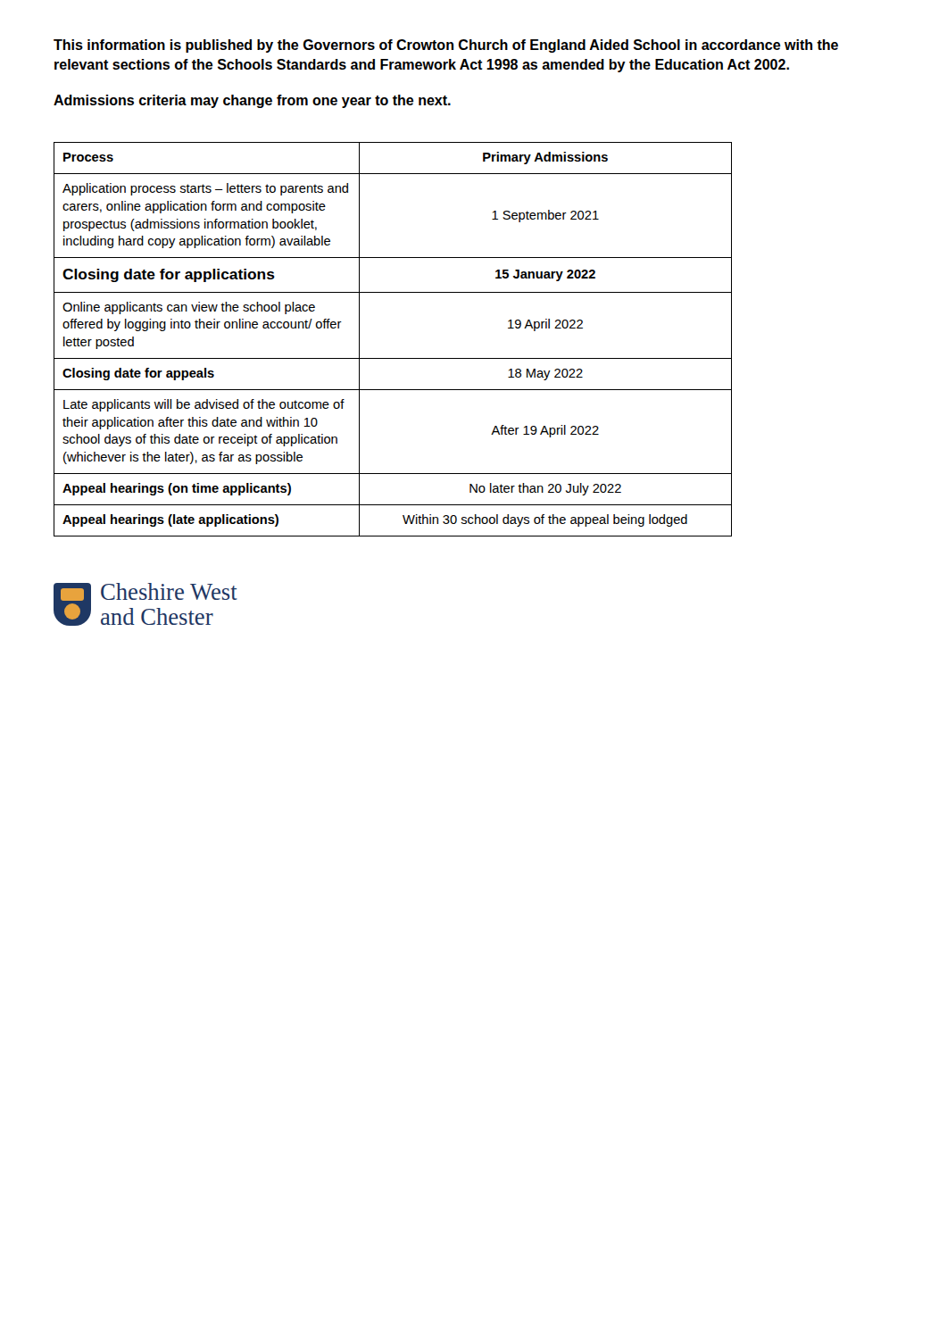This information is published by the Governors of Crowton Church of England Aided School in accordance with the relevant sections of the Schools Standards and Framework Act 1998 as amended by the Education Act 2002.
Admissions criteria may change from one year to the next.
| Process | Primary Admissions |
| --- | --- |
| Application process starts – letters to parents and carers, online application form and composite prospectus (admissions information booklet, including hard copy application form) available | 1 September 2021 |
| Closing date for applications | 15 January 2022 |
| Online applicants can view the school place offered by logging into their online account/ offer letter posted | 19 April 2022 |
| Closing date for appeals | 18 May 2022 |
| Late applicants will be advised of the outcome of their application after this date and within 10 school days of this date or receipt of application (whichever is the later), as far as possible | After 19 April 2022 |
| Appeal hearings (on time applicants) | No later than 20 July 2022 |
| Appeal hearings (late applications) | Within 30 school days of the appeal being lodged |
Cheshire West
and Chester